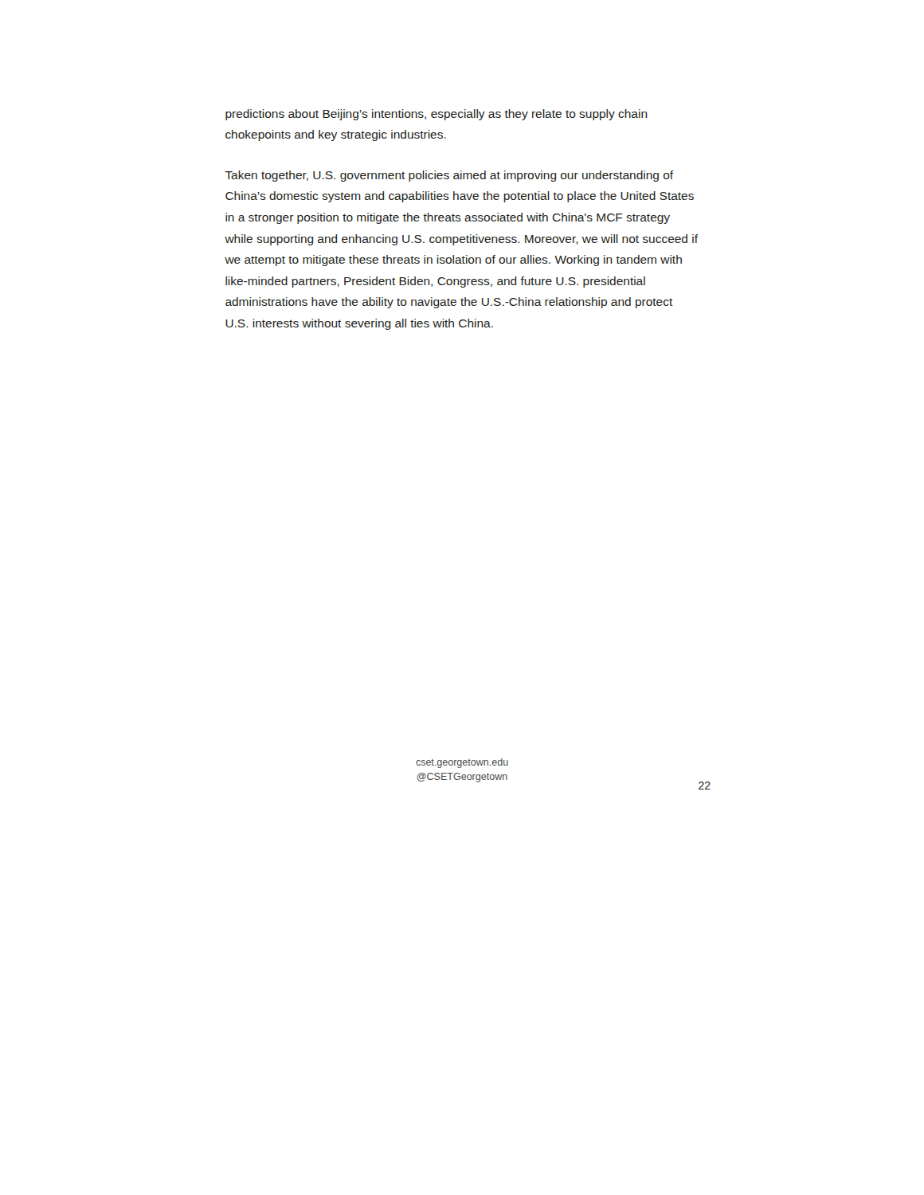predictions about Beijing’s intentions, especially as they relate to supply chain chokepoints and key strategic industries.
Taken together, U.S. government policies aimed at improving our understanding of China’s domestic system and capabilities have the potential to place the United States in a stronger position to mitigate the threats associated with China's MCF strategy while supporting and enhancing U.S. competitiveness. Moreover, we will not succeed if we attempt to mitigate these threats in isolation of our allies. Working in tandem with like-minded partners, President Biden, Congress, and future U.S. presidential administrations have the ability to navigate the U.S.-China relationship and protect U.S. interests without severing all ties with China.
cset.georgetown.edu
@CSETGeorgetown
22